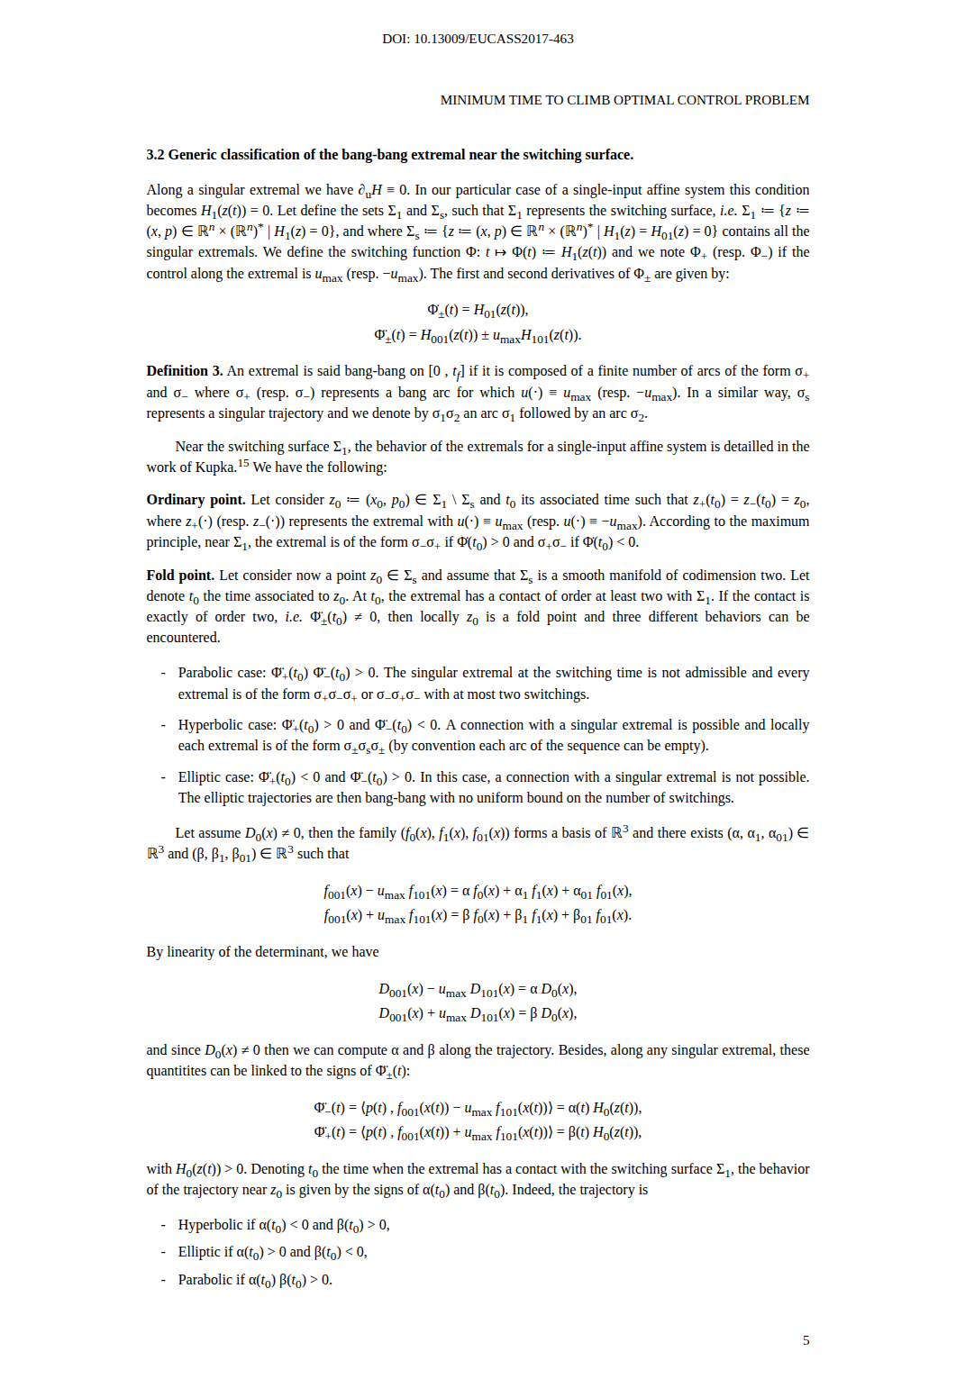DOI: 10.13009/EUCASS2017-463
MINIMUM TIME TO CLIMB OPTIMAL CONTROL PROBLEM
3.2 Generic classification of the bang-bang extremal near the switching surface.
Along a singular extremal we have ∂uH ≡ 0. In our particular case of a single-input affine system this condition becomes H1(z(t)) = 0. Let define the sets Σ1 and Σs, such that Σ1 represents the switching surface, i.e. Σ1 ≔ {z ≔ (x, p) ∈ ℝn × (ℝn)* | H1(z) = 0}, and where Σs ≔ {z ≔ (x, p) ∈ ℝn × (ℝn)* | H1(z) = H01(z) = 0} contains all the singular extremals. We define the switching function Φ: t ↦ Φ(t) ≔ H1(z(t)) and we note Φ+ (resp. Φ−) if the control along the extremal is umax (resp. −umax). The first and second derivatives of Φ± are given by:
Φ̇±(t) = H01(z(t)), Φ̈±(t) = H001(z(t)) ± umaxH101(z(t)).
Definition 3. An extremal is said bang-bang on [0 , tf] if it is composed of a finite number of arcs of the form σ+ and σ− where σ+ (resp. σ−) represents a bang arc for which u(·) ≡ umax (resp. −umax). In a similar way, σs represents a singular trajectory and we denote by σ1σ2 an arc σ1 followed by an arc σ2.
Near the switching surface Σ1, the behavior of the extremals for a single-input affine system is detailled in the work of Kupka.15 We have the following:
Ordinary point. Let consider z0 ≔ (x0, p0) ∈ Σ1 \ Σs and t0 its associated time such that z+(t0) = z−(t0) = z0, where z+(·) (resp. z−(·)) represents the extremal with u(·) ≡ umax (resp. u(·) ≡ −umax). According to the maximum principle, near Σ1, the extremal is of the form σ−σ+ if Φ̇(t0) > 0 and σ+σ− if Φ̇(t0) < 0.
Fold point. Let consider now a point z0 ∈ Σs and assume that Σs is a smooth manifold of codimension two. Let denote t0 the time associated to z0. At t0, the extremal has a contact of order at least two with Σ1. If the contact is exactly of order two, i.e. Φ̈±(t0) ≠ 0, then locally z0 is a fold point and three different behaviors can be encountered.
Parabolic case: Φ̈+(t0) Φ̈−(t0) > 0. The singular extremal at the switching time is not admissible and every extremal is of the form σ+σ−σ+ or σ−σ+σ− with at most two switchings.
Hyperbolic case: Φ̈+(t0) > 0 and Φ̈−(t0) < 0. A connection with a singular extremal is possible and locally each extremal is of the form σ±σsσ± (by convention each arc of the sequence can be empty).
Elliptic case: Φ̈+(t0) < 0 and Φ̈−(t0) > 0. In this case, a connection with a singular extremal is not possible. The elliptic trajectories are then bang-bang with no uniform bound on the number of switchings.
Let assume D0(x) ≠ 0, then the family (f0(x), f1(x), f01(x)) forms a basis of ℝ3 and there exists (α, α1, α01) ∈ ℝ3 and (β, β1, β01) ∈ ℝ3 such that
f001(x) − umax f101(x) = α f0(x) + α1 f1(x) + α01 f01(x), f001(x) + umax f101(x) = β f0(x) + β1 f1(x) + β01 f01(x).
By linearity of the determinant, we have
D001(x) − umax D101(x) = α D0(x), D001(x) + umax D101(x) = β D0(x),
and since D0(x) ≠ 0 then we can compute α and β along the trajectory. Besides, along any singular extremal, these quantitites can be linked to the signs of Φ̈±(t):
Φ̈−(t) = ⟨p(t) , f001(x(t)) − umax f101(x(t))⟩ = α(t) H0(z(t)), Φ̈+(t) = ⟨p(t) , f001(x(t)) + umax f101(x(t))⟩ = β(t) H0(z(t)),
with H0(z(t)) > 0. Denoting t0 the time when the extremal has a contact with the switching surface Σ1, the behavior of the trajectory near z0 is given by the signs of α(t0) and β(t0). Indeed, the trajectory is
Hyperbolic if α(t0) < 0 and β(t0) > 0,
Elliptic if α(t0) > 0 and β(t0) < 0,
Parabolic if α(t0) β(t0) > 0.
5